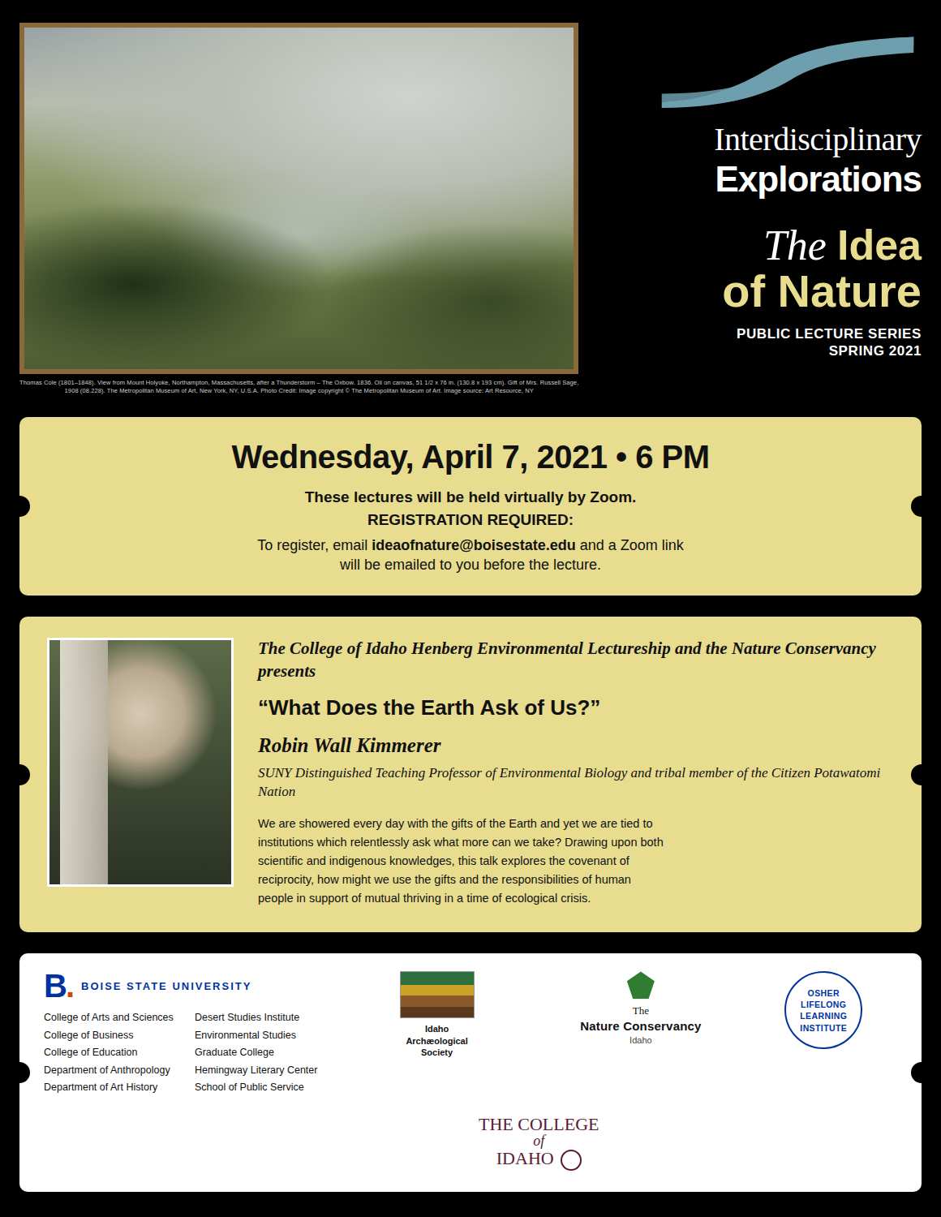Thomas Cole (1801–1848). View from Mount Holyoke, Northampton, Massachusetts, after a Thunderstorm – The Oxbow. 1836. Oil on canvas, 51 1/2 x 76 in. (130.8 x 193 cm). Gift of Mrs. Russell Sage, 1908 (08.228). The Metropolitan Museum of Art, New York, NY, U.S.A. Photo Credit: Image copyright © The Metropolitan Museum of Art. Image source: Art Resource, NY
Interdisciplinary
Explorations
The Idea
of Nature
PUBLIC LECTURE SERIES
SPRING 2021
Wednesday, April 7, 2021 • 6 PM
These lectures will be held virtually by Zoom.
REGISTRATION REQUIRED:
To register, email ideaofnature@boisestate.edu and a Zoom link
will be emailed to you before the lecture.
The College of Idaho Henberg Environmental Lectureship and the Nature Conservancy presents
“What Does the Earth Ask of Us?”
Robin Wall Kimmerer
SUNY Distinguished Teaching Professor of Environmental Biology and tribal member of the Citizen Potawatomi Nation
We are showered every day with the gifts of the Earth and yet we are tied to institutions which relentlessly ask what more can we take? Drawing upon both scientific and indigenous knowledges, this talk explores the covenant of reciprocity, how might we use the gifts and the responsibilities of human people in support of mutual thriving in a time of ecological crisis.
B.
BOISE STATE UNIVERSITY
College of Arts and Sciences
Desert Studies Institute
College of Business
Environmental Studies
College of Education
Graduate College
Department of Anthropology
Hemingway Literary Center
Department of Art History
School of Public Service
Idaho Archæological Society
The
Nature Conservancy
Idaho
OSHER
LIFELONG
LEARNING
INSTITUTE
THE COLLEGEof IDAHO